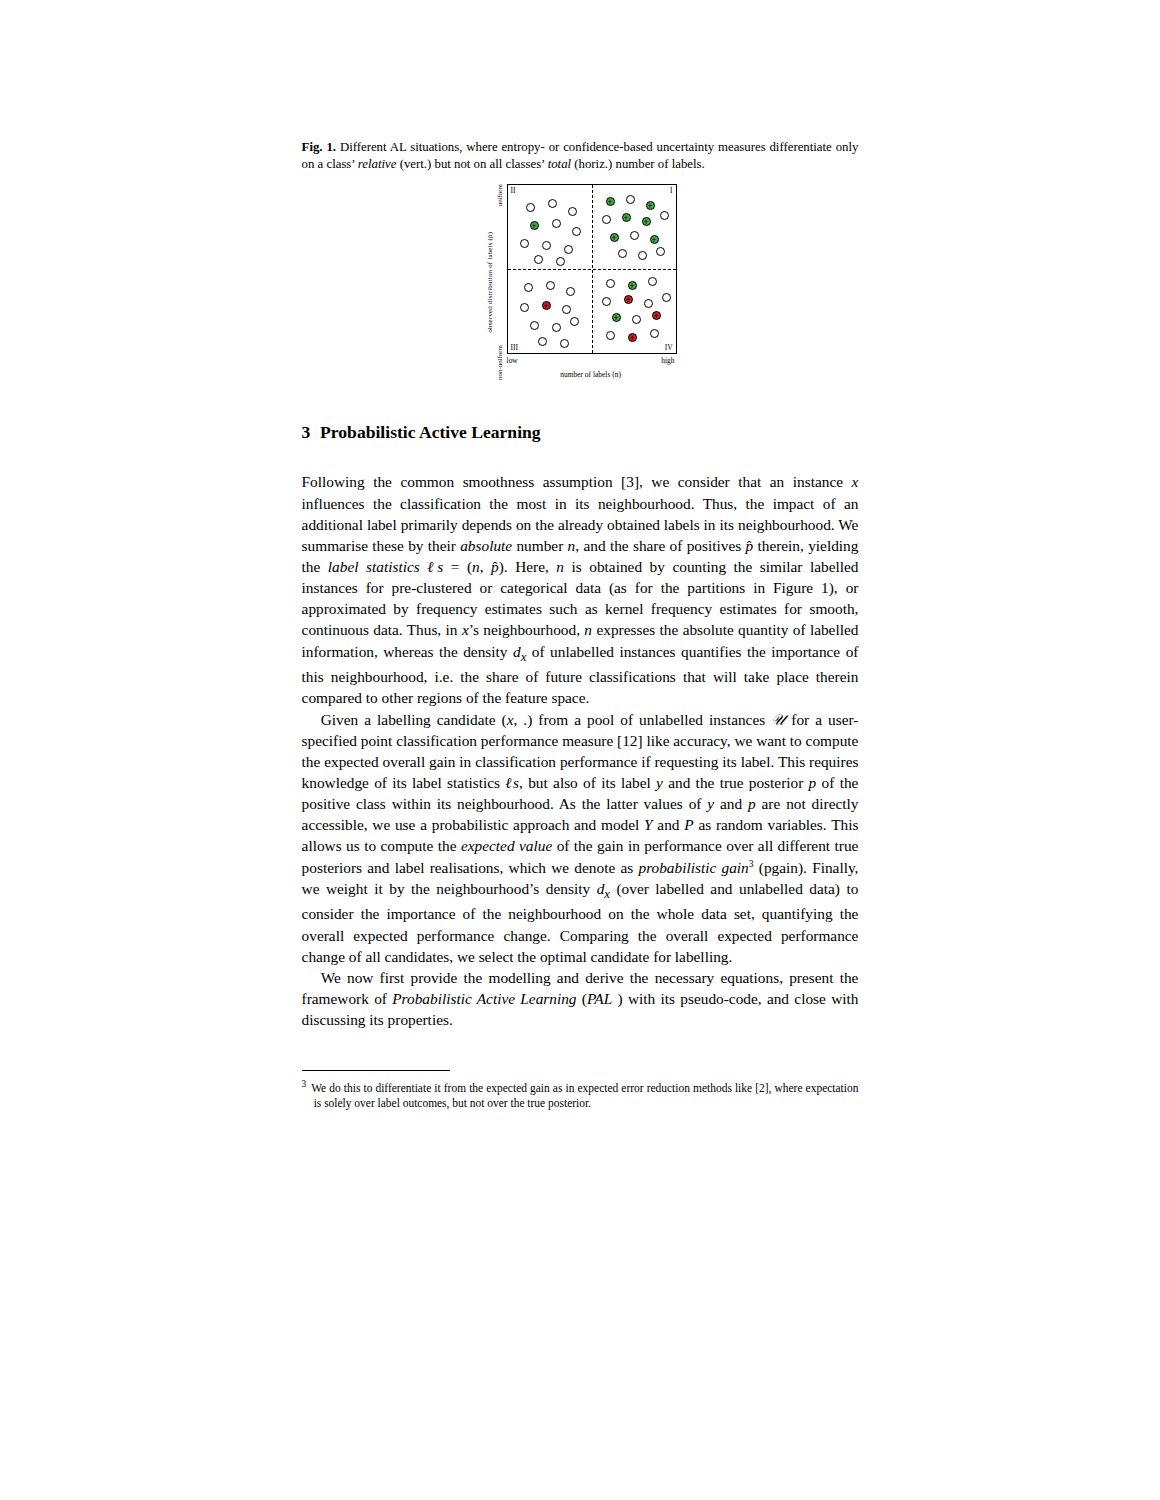Fig. 1. Different AL situations, where entropy- or confidence-based uncertainty measures differentiate only on a class’ relative (vert.) but not on all classes’ total (horiz.) number of labels.
observed distribution of labels (p̂)
uniform non-uniform
II
I
III
IV
low high
number of labels (n)
3 Probabilistic Active Learning
Following the common smoothness assumption [3], we consider that an instance x influences the classification the most in its neighbourhood. Thus, the impact of an additional label primarily depends on the already obtained labels in its neighbourhood. We summarise these by their absolute number n, and the share of positives p̂ therein, yielding the label statistics ℓs = (n, p̂). Here, n is obtained by counting the similar labelled instances for pre-clustered or categorical data (as for the partitions in Figure 1), or approximated by frequency estimates such as kernel frequency estimates for smooth, continuous data. Thus, in x’s neighbourhood, n expresses the absolute quantity of labelled information, whereas the density dx of unlabelled instances quantifies the importance of this neighbourhood, i.e. the share of future classifications that will take place therein compared to other regions of the feature space.
Given a labelling candidate (x, .) from a pool of unlabelled instances 𝒰 for a user-specified point classification performance measure [12] like accuracy, we want to compute the expected overall gain in classification performance if requesting its label. This requires knowledge of its label statistics ℓs, but also of its label y and the true posterior p of the positive class within its neighbourhood. As the latter values of y and p are not directly accessible, we use a probabilistic approach and model Y and P as random variables. This allows us to compute the expected value of the gain in performance over all different true posteriors and label realisations, which we denote as probabilistic gain3 (pgain). Finally, we weight it by the neighbourhood’s density dx (over labelled and unlabelled data) to consider the importance of the neighbourhood on the whole data set, quantifying the overall expected performance change. Comparing the overall expected performance change of all candidates, we select the optimal candidate for labelling.
We now first provide the modelling and derive the necessary equations, present the framework of Probabilistic Active Learning (PAL ) with its pseudo-code, and close with discussing its properties.
3 We do this to differentiate it from the expected gain as in expected error reduction methods like [2], where expectation is solely over label outcomes, but not over the true posterior.